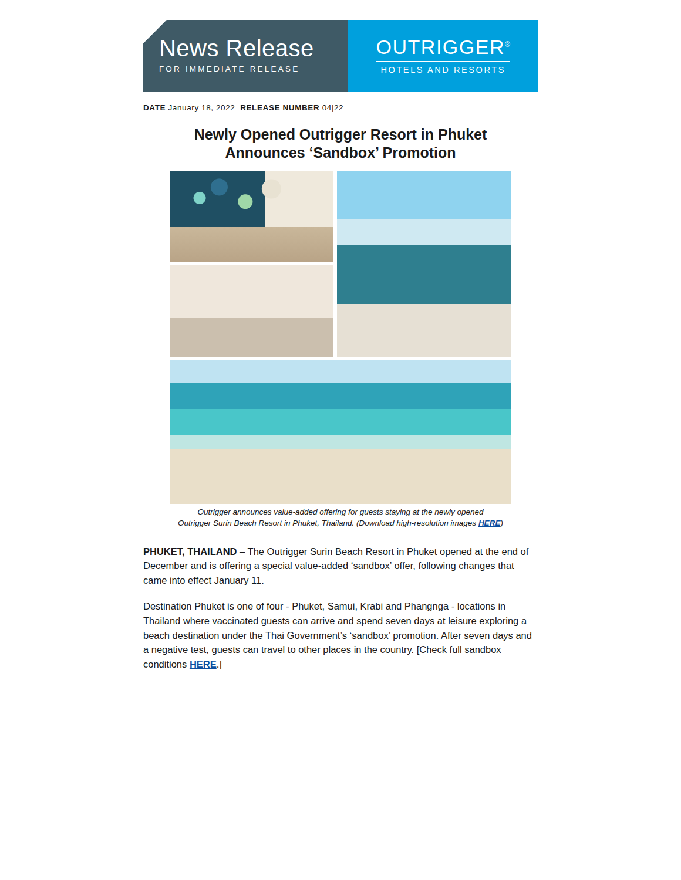News Release
For Immediate Release
OUTRIGGER®
Hotels and Resorts
DATE January 18, 2022 RELEASE NUMBER 04|22
Newly Opened Outrigger Resort in Phuket
Announces ‘Sandbox’ Promotion
Outrigger announces value-added offering for guests staying at the newly opened
Outrigger Surin Beach Resort in Phuket, Thailand. (Download high-resolution images HERE)
PHUKET, THAILAND – The Outrigger Surin Beach Resort in Phuket opened at the end of December and is offering a special value-added ‘sandbox’ offer, following changes that came into effect January 11.
Destination Phuket is one of four - Phuket, Samui, Krabi and Phangnga - locations in Thailand where vaccinated guests can arrive and spend seven days at leisure exploring a beach destination under the Thai Government’s ‘sandbox’ promotion. After seven days and a negative test, guests can travel to other places in the country. [Check full sandbox conditions HERE.]